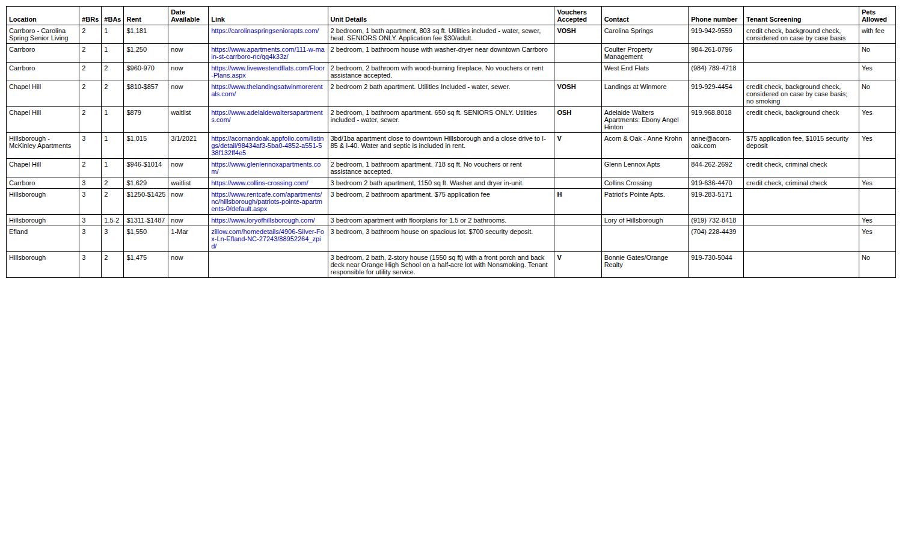| Location | #BRs | #BAs | Rent | Date Available | Link | Unit Details | Vouchers Accepted | Contact | Phone number | Tenant Screening | Pets Allowed |
| --- | --- | --- | --- | --- | --- | --- | --- | --- | --- | --- | --- |
| Carrboro - Carolina Spring Senior Living | 2 | 1 | $1,181 | | https://carolinaspringseniorapts.com/ | 2 bedroom, 1 bath apartment, 803 sq ft. Utilities included - water, sewer, heat. SENIORS ONLY. Application fee $30/adult. | VOSH | Carolina Springs | 919-942-9559 | credit check, background check, considered on case by case basis | with fee |
| Carrboro | 2 | 1 | $1,250 | now | https://www.apartments.com/111-w-main-st-carrboro-nc/qq4k33z/ | 2 bedroom, 1 bathroom house with washer-dryer near downtown Carrboro | | Coulter Property Management | 984-261-0796 | | No |
| Carrboro | 2 | 2 | $960-970 | now | https://www.livewestendflats.com/Floor-Plans.aspx | 2 bedroom, 2 bathroom with wood-burning fireplace. No vouchers or rent assistance accepted. | | West End Flats | (984) 789-4718 | | Yes |
| Chapel Hill | 2 | 2 | $810-$857 | now | https://www.thelandingsatwinmorerentals.com/ | 2 bedroom 2 bath apartment. Utilities Included - water, sewer. | VOSH | Landings at Winmore | 919-929-4454 | credit check, background check, considered on case by case basis; no smoking | No |
| Chapel Hill | 2 | 1 | $879 | waitlist | https://www.adelaidewaltersapartments.com/ | 2 bedroom, 1 bathroom apartment. 650 sq ft. SENIORS ONLY. Utilities included - water, sewer. | OSH | Adelaide Walters Apartments: Ebony Angel Hinton | 919.968.8018 | credit check, background check | Yes |
| Hillsborough - McKinley Apartments | 3 | 1 | $1,015 | 3/1/2021 | https://acornandoak.appfolio.com/listings/detail/98434af3-5ba0-4852-a551-538f132ff4e5 | 3bd/1ba apartment close to downtown Hillsborough and a close drive to I-85 & I-40. Water and septic is included in rent. | V | Acorn & Oak - Anne Krohn | anne@acorn-oak.com | $75 application fee, $1015 security deposit | Yes |
| Chapel Hill | 2 | 1 | $946-$1014 | now | https://www.glenlennoxapartments.com/ | 2 bedroom, 1 bathroom apartment. 718 sq ft. No vouchers or rent assistance accepted. | | Glenn Lennox Apts | 844-262-2692 | credit check, criminal check | |
| Carrboro | 3 | 2 | $1,629 | waitlist | https://www.collins-crossing.com/ | 3 bedroom 2 bath apartment, 1150 sq ft. Washer and dryer in-unit. | | Collins Crossing | 919-636-4470 | credit check, criminal check | Yes |
| Hillsborough | 3 | 2 | $1250-$1425 | now | https://www.rentcafe.com/apartments/nc/hillsborough/patriots-pointe-apartments-0/default.aspx | 3 bedroom, 2 bathroom apartment. $75 application fee | H | Patriot's Pointe Apts. | 919-283-5171 | | |
| Hillsborough | 3 | 1.5-2 | $1311-$1487 | now | https://www.loryofhillsborough.com/ | 3 bedroom apartment with floorplans for 1.5 or 2 bathrooms. | | Lory of Hillsborough | (919) 732-8418 | | Yes |
| Efland | 3 | 3 | $1,550 | 1-Mar | zillow.com/homedetails/4906-Silver-Fox-Ln-Efland-NC-27243/88952264_zpid/ | 3 bedroom, 3 bathroom house on spacious lot. $700 security deposit. | | | (704) 228-4439 | | Yes |
| Hillsborough | 3 | 2 | $1,475 | now | | 3 bedroom, 2 bath, 2-story house (1550 sq ft) with a front porch and back deck near Orange High School on a half-acre lot with Nonsmoking. Tenant responsible for utility service. | V | Bonnie Gates/Orange Realty | 919-730-5044 | | No |